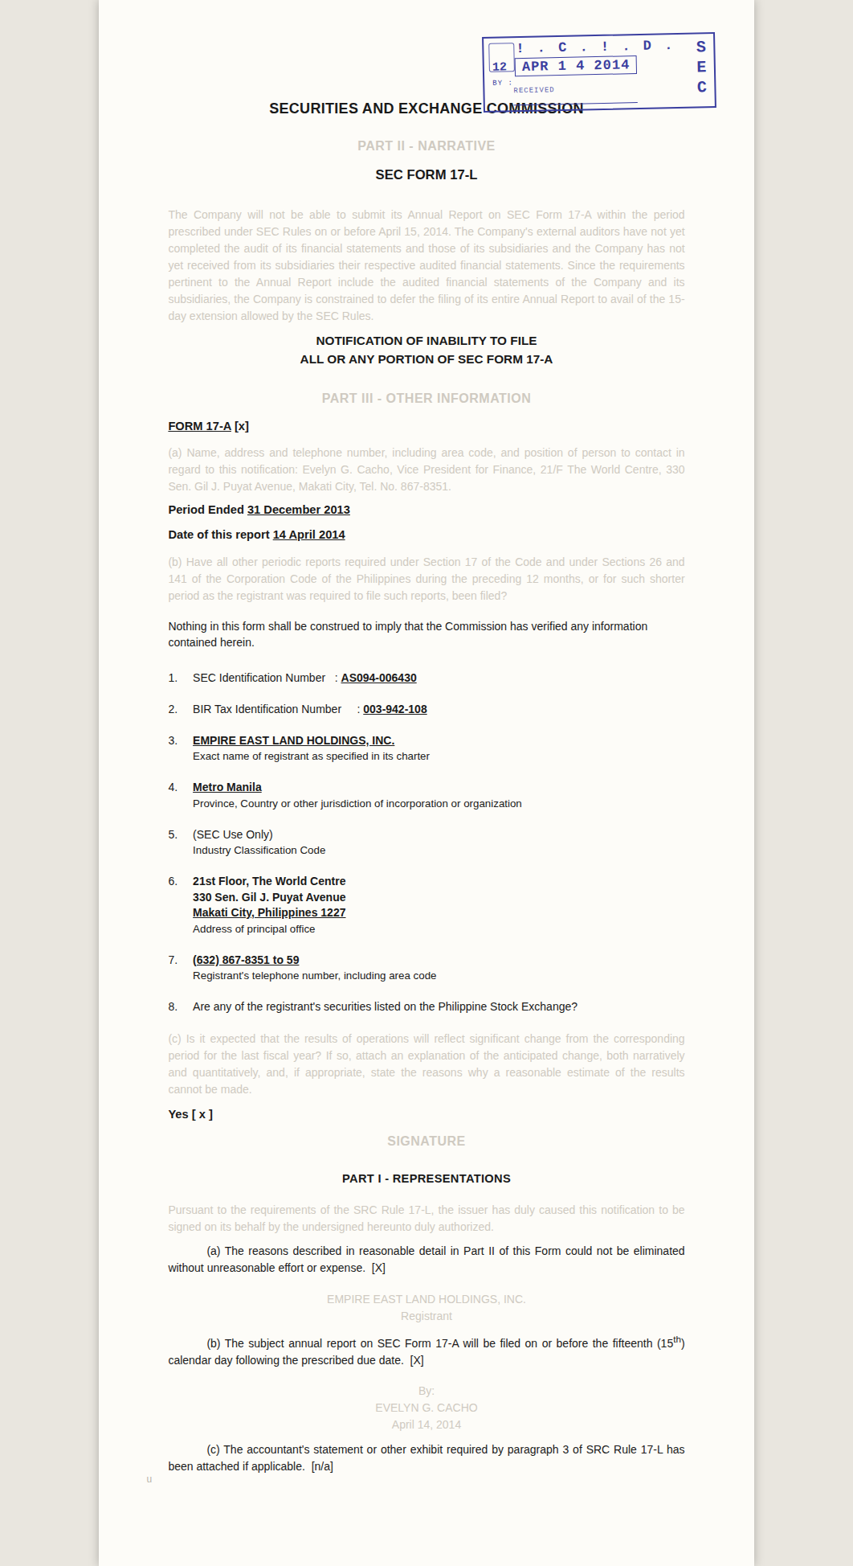S
E
C
! . C . ! . D .
12 APR 1 4 2014
BY :
RECEIVED
SECURITIES AND EXCHANGE COMMISSION
PART II - NARRATIVE
SEC FORM 17-L
The Company will not be able to submit its Annual Report on SEC Form 17-A within the period prescribed under SEC Rules on or before April 15, 2014. The Company's external auditors have not yet completed the audit of its financial statements and those of its subsidiaries and the Company has not yet received from its subsidiaries their respective audited financial statements. Since the requirements pertinent to the Annual Report include the audited financial statements of the Company and its subsidiaries, the Company is constrained to defer the filing of its entire Annual Report to avail of the 15-day extension allowed by the SEC Rules.
NOTIFICATION OF INABILITY TO FILE
ALL OR ANY PORTION OF SEC FORM 17-A
PART III - OTHER INFORMATION
FORM 17-A [x]
(a) Name, address and telephone number, including area code, and position of person to contact in regard to this notification: Evelyn G. Cacho, Vice President for Finance, 21/F The World Centre, 330 Sen. Gil J. Puyat Avenue, Makati City, Tel. No. 867-8351.
Period Ended 31 December 2013
Date of this report 14 April 2014
(b) Have all other periodic reports required under Section 17 of the Code and under Sections 26 and 141 of the Corporation Code of the Philippines during the preceding 12 months, or for such shorter period as the registrant was required to file such reports, been filed?
Nothing in this form shall be construed to imply that the Commission has verified any information contained herein.
SEC Identification Number : AS094-006430
BIR Tax Identification Number : 003-942-108
EMPIRE EAST LAND HOLDINGS, INC. Exact name of registrant as specified in its charter
Metro Manila Province, Country or other jurisdiction of incorporation or organization
(SEC Use Only) Industry Classification Code
21st Floor, The World Centre
330 Sen. Gil J. Puyat Avenue
Makati City, Philippines 1227 Address of principal office
(632) 867-8351 to 59 Registrant's telephone number, including area code
Are any of the registrant's securities listed on the Philippine Stock Exchange?
(c) Is it expected that the results of operations will reflect significant change from the corresponding period for the last fiscal year? If so, attach an explanation of the anticipated change, both narratively and quantitatively, and, if appropriate, state the reasons why a reasonable estimate of the results cannot be made.
Yes [ x ]
SIGNATURE
PART I - REPRESENTATIONS
Pursuant to the requirements of the SRC Rule 17-L, the issuer has duly caused this notification to be signed on its behalf by the undersigned hereunto duly authorized.
(a) The reasons described in reasonable detail in Part II of this Form could not be eliminated without unreasonable effort or expense. [X]
EMPIRE EAST LAND HOLDINGS, INC.
Registrant
(b) The subject annual report on SEC Form 17-A will be filed on or before the fifteenth (15th) calendar day following the prescribed due date. [X]
By:
EVELYN G. CACHO
April 14, 2014
(c) The accountant's statement or other exhibit required by paragraph 3 of SRC Rule 17-L has been attached if applicable. [n/a]
u